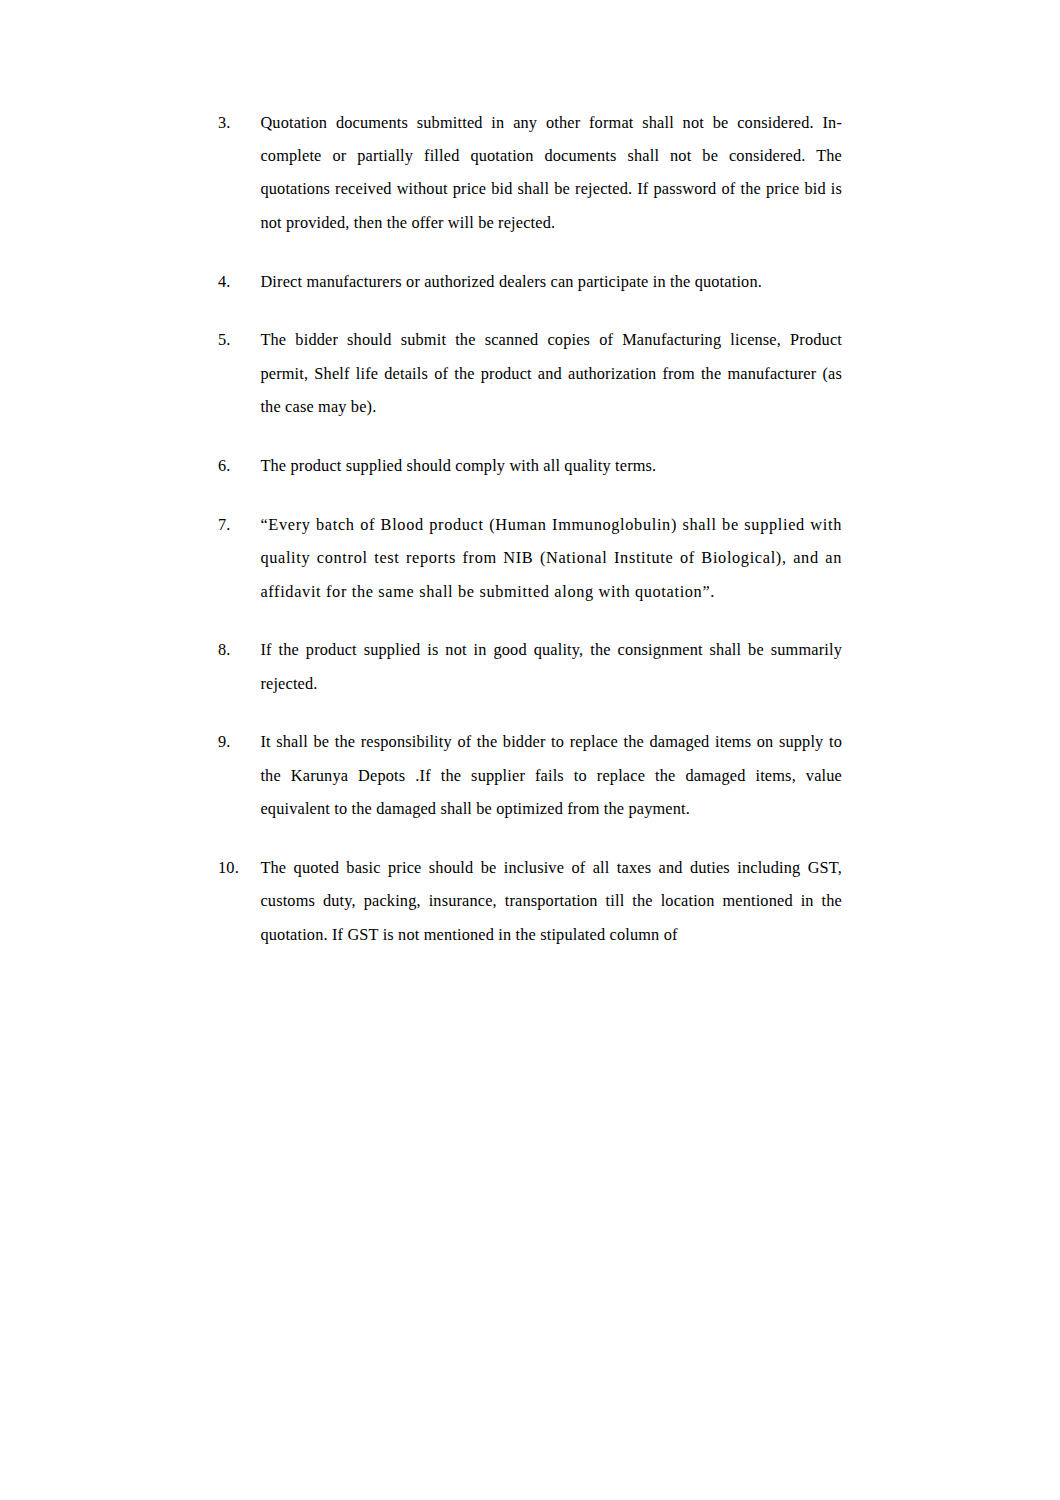3. Quotation documents submitted in any other format shall not be considered. In-complete or partially filled quotation documents shall not be considered. The quotations received without price bid shall be rejected. If password of the price bid is not provided, then the offer will be rejected.
4. Direct manufacturers or authorized dealers can participate in the quotation.
5. The bidder should submit the scanned copies of Manufacturing license, Product permit, Shelf life details of the product and authorization from the manufacturer (as the case may be).
6. The product supplied should comply with all quality terms.
7.“Every batch of Blood product (Human Immunoglobulin) shall be supplied with quality control test reports from NIB (National Institute of Biological), and an affidavit for the same shall be submitted along with quotation”.
8. If the product supplied is not in good quality, the consignment shall be summarily rejected.
9. It shall be the responsibility of the bidder to replace the damaged items on supply to the Karunya Depots .If the supplier fails to replace the damaged items, value equivalent to the damaged shall be optimized from the payment.
10. The quoted basic price should be inclusive of all taxes and duties including GST, customs duty, packing, insurance, transportation till the location mentioned in the quotation. If GST is not mentioned in the stipulated column of